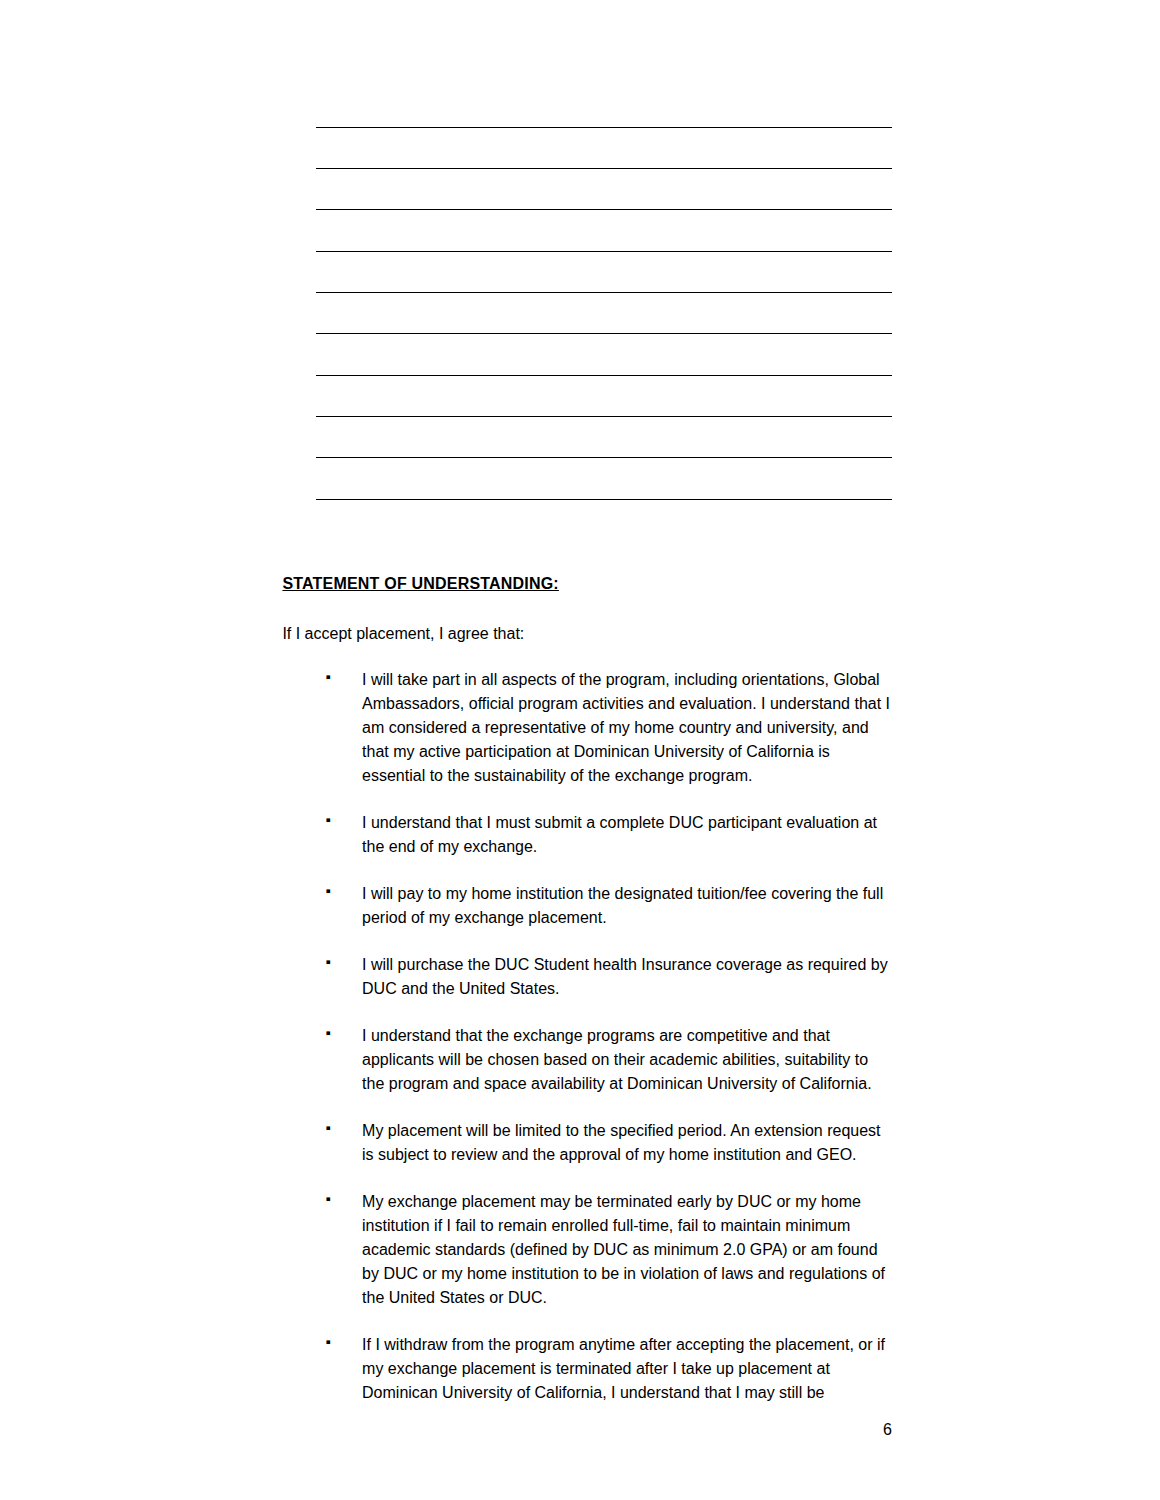STATEMENT OF UNDERSTANDING:
If I accept placement, I agree that:
I will take part in all aspects of the program, including orientations, Global Ambassadors, official program activities and evaluation. I understand that I am considered a representative of my home country and university, and that my active participation at Dominican University of California is essential to the sustainability of the exchange program.
I understand that I must submit a complete DUC participant evaluation at the end of my exchange.
I will pay to my home institution the designated tuition/fee covering the full period of my exchange placement.
I will purchase the DUC Student health Insurance coverage as required by DUC and the United States.
I understand that the exchange programs are competitive and that applicants will be chosen based on their academic abilities, suitability to the program and space availability at Dominican University of California.
My placement will be limited to the specified period. An extension request is subject to review and the approval of my home institution and GEO.
My exchange placement may be terminated early by DUC or my home institution if I fail to remain enrolled full-time, fail to maintain minimum academic standards (defined by DUC as minimum 2.0 GPA) or am found by DUC or my home institution to be in violation of laws and regulations of the United States or DUC.
If I withdraw from the program anytime after accepting the placement, or if my exchange placement is terminated after I take up placement at Dominican University of California, I understand that I may still be
6